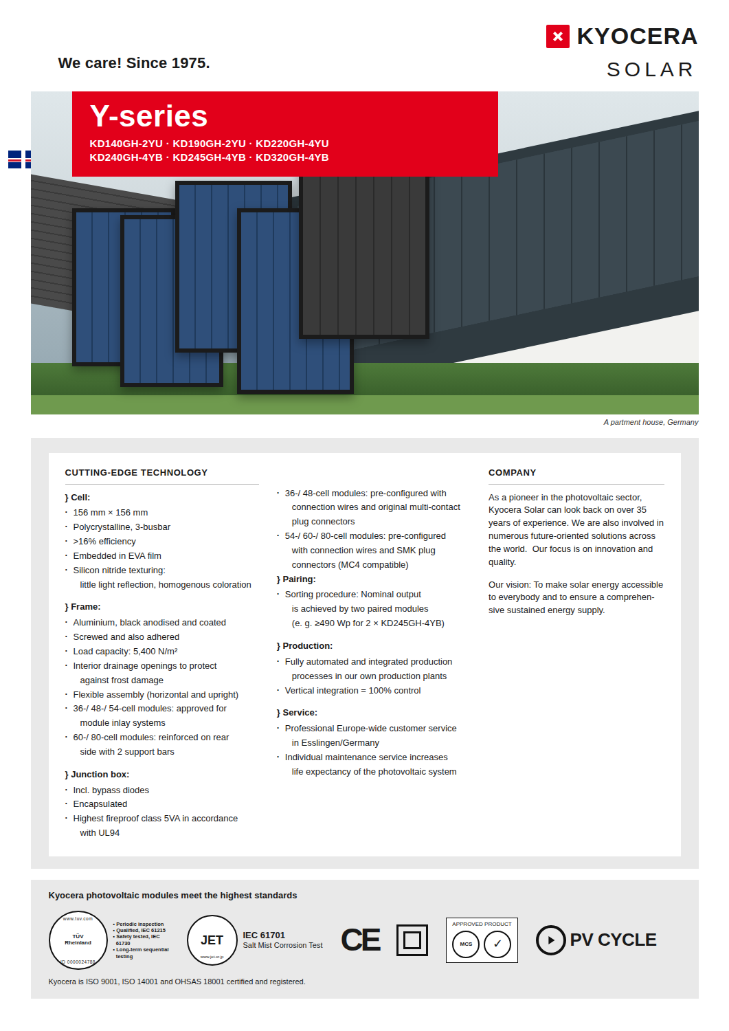We care! Since 1975.
KYOCERA
SOLAR
Y-series
KD140GH-2YU · KD190GH-2YU · KD220GH-4YU
KD240GH-4YB · KD245GH-4YB · KD320GH-4YB
A partment house, Germany
Cutting-edge technology
} Cell:
156 mm × 156 mm
Polycrystalline, 3-busbar
>16% efficiency
Embedded in EVA film
Silicon nitride texturing:
little light reflection, homogenous coloration
} Frame:
Aluminium, black anodised and coated
Screwed and also adhered
Load capacity: 5,400 N/m²
Interior drainage openings to protect
against frost damage
Flexible assembly (horizontal and upright)
36-/ 48-/ 54-cell modules: approved for
module inlay systems
60-/ 80-cell modules: reinforced on rear
side with 2 support bars
} Junction box:
Incl. bypass diodes
Encapsulated
Highest fireproof class 5VA in accordance
with UL94
36-/ 48-cell modules: pre-configured with
connection wires and original multi-contact
plug connectors
54-/ 60-/ 80-cell modules: pre-configured
with connection wires and SMK plug
connectors (MC4 compatible)
} Pairing:
Sorting procedure: Nominal output
is achieved by two paired modules
(e. g. ≥490 Wp for 2 × KD245GH-4YB)
} Production:
Fully automated and integrated production
processes in our own production plants
Vertical integration = 100% control
} Service:
Professional Europe-wide customer service
in Esslingen/Germany
Individual maintenance service increases
life expectancy of the photovoltaic system
Company
As a pioneer in the photovoltaic sector, Kyocera Solar can look back on over 35 years of experience. We are also involved in numerous future-oriented solutions across the world. Our focus is on innovation and quality.
Our vision: To make solar energy accessible to everybody and to ensure a comprehen- sive sustained energy supply.
Kyocera photovoltaic modules meet the highest standards
www.tuv.com
TÜV
Rheinland
ID 0000024788
▪ Periodic inspection
▪ Qualified, IEC 61215
▪ Safety tested, IEC
61730
▪ Long-term sequential
testing
JETwww.jet.or.jp
IEC 61701
Salt Mist Corrosion Test
CE
APPROVED PRODUCT
MCS
✓
PV CYCLE
Kyocera is ISO 9001, ISO 14001 and OHSAS 18001 certified and registered.